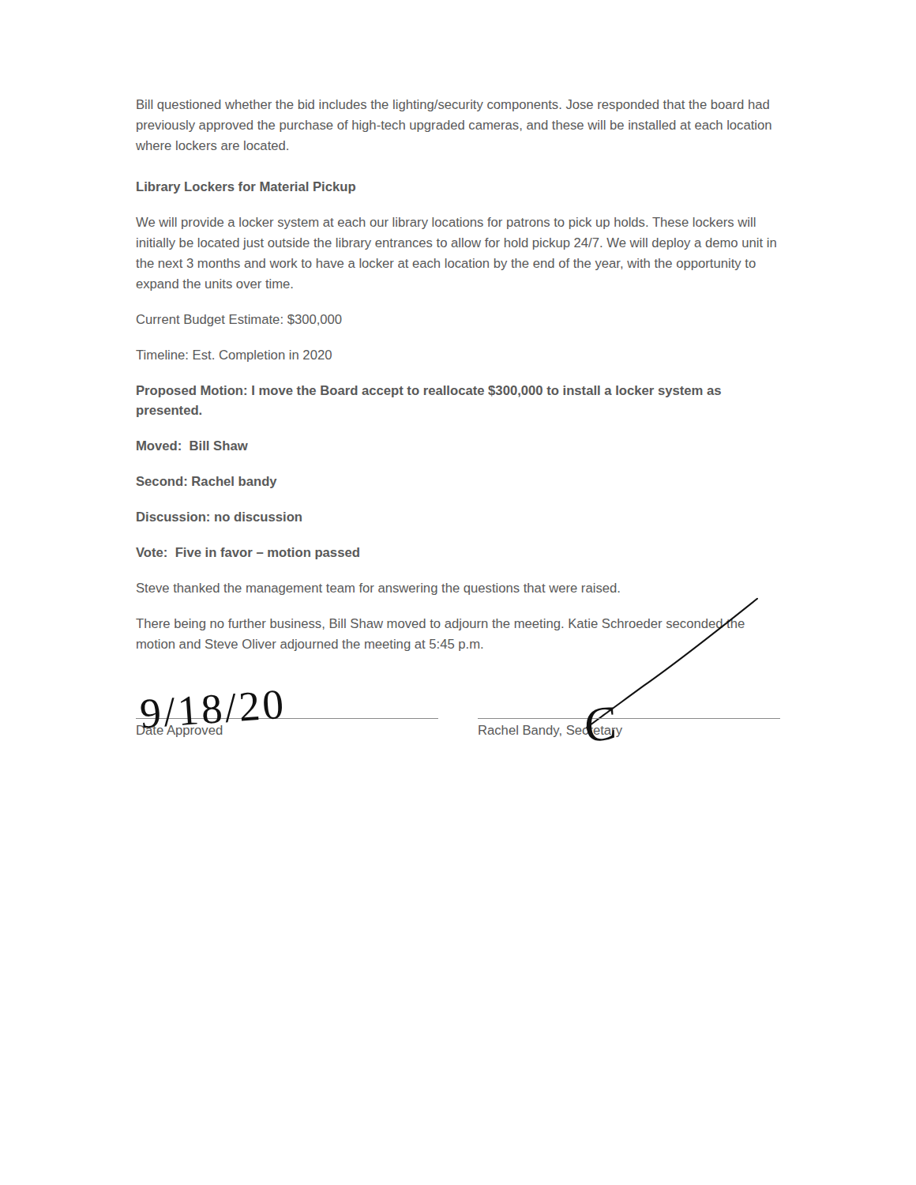Bill questioned whether the bid includes the lighting/security components. Jose responded that the board had previously approved the purchase of high-tech upgraded cameras, and these will be installed at each location where lockers are located.
Library Lockers for Material Pickup
We will provide a locker system at each our library locations for patrons to pick up holds. These lockers will initially be located just outside the library entrances to allow for hold pickup 24/7. We will deploy a demo unit in the next 3 months and work to have a locker at each location by the end of the year, with the opportunity to expand the units over time.
Current Budget Estimate: $300,000
Timeline: Est. Completion in 2020
Proposed Motion: I move the Board accept to reallocate $300,000 to install a locker system as presented.
Moved: Bill Shaw
Second: Rachel bandy
Discussion: no discussion
Vote: Five in favor – motion passed
Steve thanked the management team for answering the questions that were raised.
There being no further business, Bill Shaw moved to adjourn the meeting. Katie Schroeder seconded the motion and Steve Oliver adjourned the meeting at 5:45 p.m.
9/18/20
Date Approved
C
Rachel Bandy, Secretary